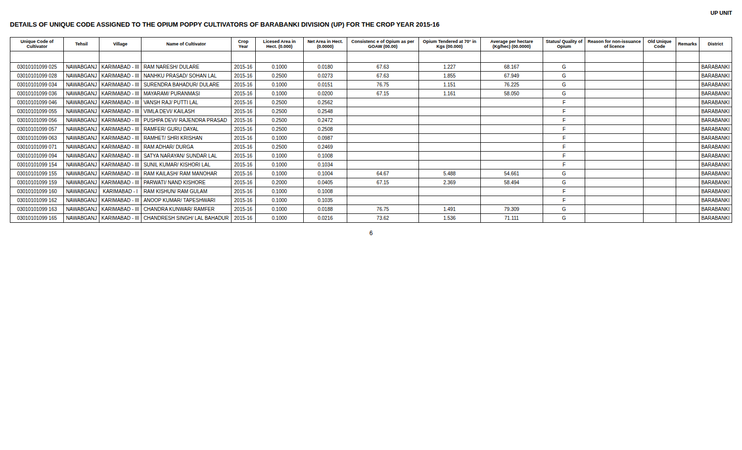UP UNIT
DETAILS OF UNIQUE CODE ASSIGNED TO THE OPIUM POPPY CULTIVATORS OF BARABANKI DIVISION (UP) FOR THE CROP YEAR 2015-16
| Unique Code of Cultivator | Tehsil | Village | Name of Cultivator | Crop Year | Licesed Area in Hect. (0.000) | Net Area in Hect. (0.0000) | Consistenc e of Opium as per GOAW (00.00) | Opium Tendered at 70° in Kgs (00.000) | Average per hectare (Kg/hec) (00.0000) | Status/ Quality of Opium | Reason for non-issuance of licence | Old Unique Code | Remarks | District |
| --- | --- | --- | --- | --- | --- | --- | --- | --- | --- | --- | --- | --- | --- | --- |
| 03010101099 025 | NAWABGANJ | KARIMABAD - III | RAM NARESH/ DULARE | 2015-16 | 0.1000 | 0.0180 | 67.63 | 1.227 | 68.167 | G | | | | BARABANKI |
| 03010101099 028 | NAWABGANJ | KARIMABAD - III | NANHKU PRASAD/ SOHAN LAL | 2015-16 | 0.2500 | 0.0273 | 67.63 | 1.855 | 67.949 | G | | | | BARABANKI |
| 03010101099 034 | NAWABGANJ | KARIMABAD - III | SURENDRA BAHADUR/ DULARE | 2015-16 | 0.1000 | 0.0151 | 76.75 | 1.151 | 76.225 | G | | | | BARABANKI |
| 03010101099 036 | NAWABGANJ | KARIMABAD - III | MAYARAM/ PURANMASI | 2015-16 | 0.1000 | 0.0200 | 67.15 | 1.161 | 58.050 | G | | | | BARABANKI |
| 03010101099 046 | NAWABGANJ | KARIMABAD - III | VANSH RAJ/ PUTTI LAL | 2015-16 | 0.2500 | 0.2562 | | | | F | | | | BARABANKI |
| 03010101099 055 | NAWABGANJ | KARIMABAD - III | VIMLA DEVI/ KAILASH | 2015-16 | 0.2500 | 0.2548 | | | | F | | | | BARABANKI |
| 03010101099 056 | NAWABGANJ | KARIMABAD - III | PUSHPA DEVI/ RAJENDRA PRASAD | 2015-16 | 0.2500 | 0.2472 | | | | F | | | | BARABANKI |
| 03010101099 057 | NAWABGANJ | KARIMABAD - III | RAMFER/ GURU DAYAL | 2015-16 | 0.2500 | 0.2508 | | | | F | | | | BARABANKI |
| 03010101099 063 | NAWABGANJ | KARIMABAD - III | RAMHET/ SHRI KRISHAN | 2015-16 | 0.1000 | 0.0987 | | | | F | | | | BARABANKI |
| 03010101099 071 | NAWABGANJ | KARIMABAD - III | RAM ADHAR/ DURGA | 2015-16 | 0.2500 | 0.2469 | | | | F | | | | BARABANKI |
| 03010101099 094 | NAWABGANJ | KARIMABAD - III | SATYA NARAYAN/ SUNDAR LAL | 2015-16 | 0.1000 | 0.1008 | | | | F | | | | BARABANKI |
| 03010101099 154 | NAWABGANJ | KARIMABAD - III | SUNIL KUMAR/ KISHORI LAL | 2015-16 | 0.1000 | 0.1034 | | | | F | | | | BARABANKI |
| 03010101099 155 | NAWABGANJ | KARIMABAD - III | RAM KAILASH/ RAM MANOHAR | 2015-16 | 0.1000 | 0.1004 | 64.67 | 5.488 | 54.661 | G | | | | BARABANKI |
| 03010101099 159 | NAWABGANJ | KARIMABAD - III | PARWATI/ NAND KISHORE | 2015-16 | 0.2000 | 0.0405 | 67.15 | 2.369 | 58.494 | G | | | | BARABANKI |
| 03010101099 160 | NAWABGANJ | KARIMABAD - I | RAM KISHUN/ RAM GULAM | 2015-16 | 0.1000 | 0.1008 | | | | F | | | | BARABANKI |
| 03010101099 162 | NAWABGANJ | KARIMABAD - III | ANOOP KUMAR/ TAPESHWARI | 2015-16 | 0.1000 | 0.1035 | | | | F | | | | BARABANKI |
| 03010101099 163 | NAWABGANJ | KARIMABAD - III | CHANDRA KUNWAR/ RAMFER | 2015-16 | 0.1000 | 0.0188 | 76.75 | 1.491 | 79.309 | G | | | | BARABANKI |
| 03010101099 165 | NAWABGANJ | KARIMABAD - III | CHANDRESH SINGH/ LAL BAHADUR | 2015-16 | 0.1000 | 0.0216 | 73.62 | 1.536 | 71.111 | G | | | | BARABANKI |
6